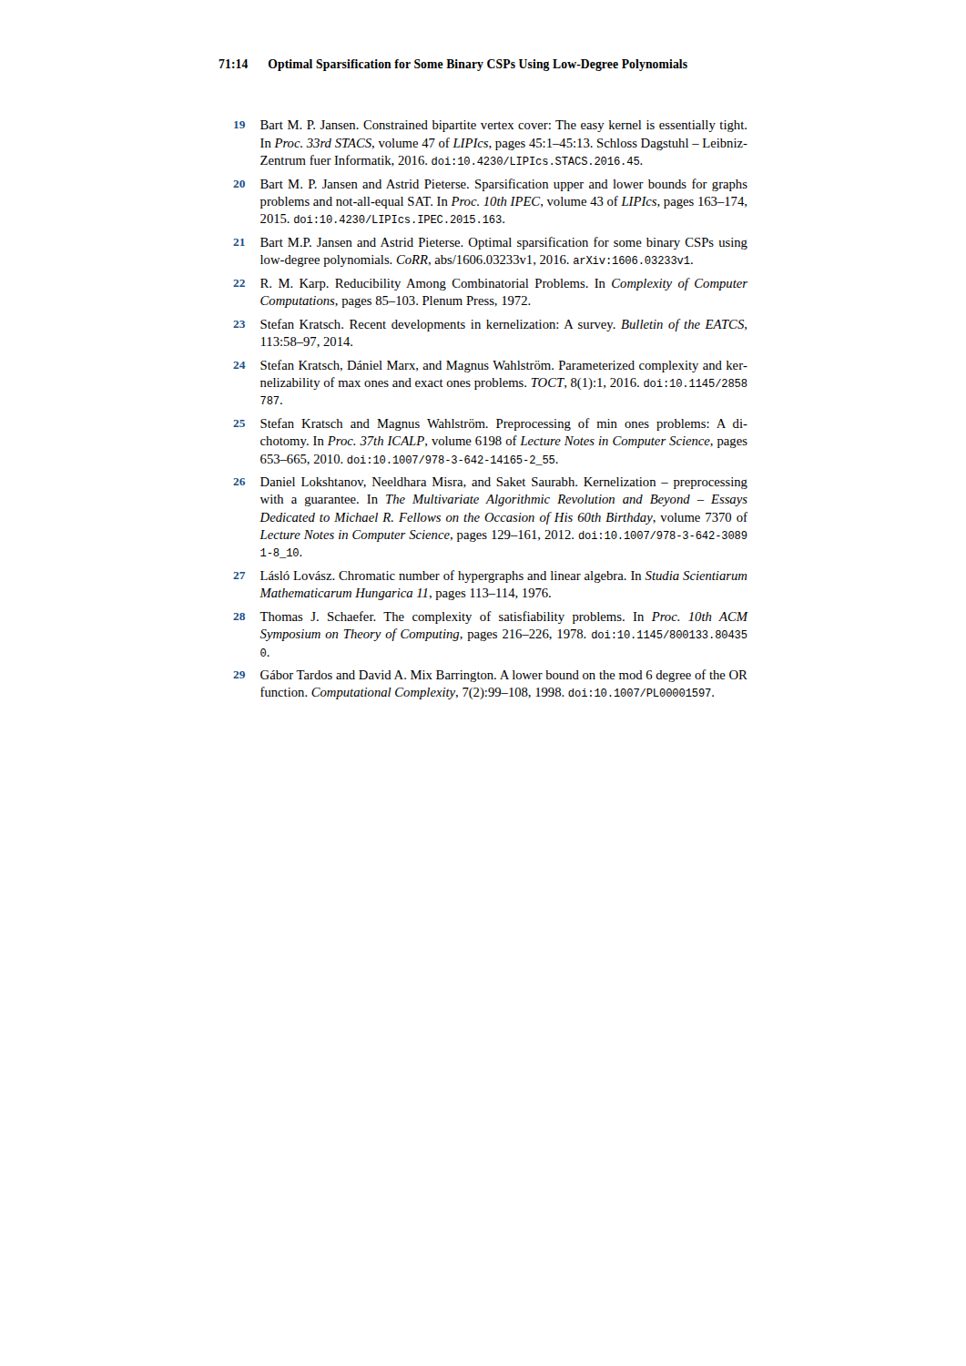71:14 Optimal Sparsification for Some Binary CSPs Using Low-Degree Polynomials
19 Bart M. P. Jansen. Constrained bipartite vertex cover: The easy kernel is essentially tight. In Proc. 33rd STACS, volume 47 of LIPIcs, pages 45:1–45:13. Schloss Dagstuhl – Leibniz-Zentrum fuer Informatik, 2016. doi:10.4230/LIPIcs.STACS.2016.45.
20 Bart M. P. Jansen and Astrid Pieterse. Sparsification upper and lower bounds for graphs problems and not-all-equal SAT. In Proc. 10th IPEC, volume 43 of LIPIcs, pages 163–174, 2015. doi:10.4230/LIPIcs.IPEC.2015.163.
21 Bart M.P. Jansen and Astrid Pieterse. Optimal sparsification for some binary CSPs using low-degree polynomials. CoRR, abs/1606.03233v1, 2016. arXiv:1606.03233v1.
22 R. M. Karp. Reducibility Among Combinatorial Problems. In Complexity of Computer Computations, pages 85–103. Plenum Press, 1972.
23 Stefan Kratsch. Recent developments in kernelization: A survey. Bulletin of the EATCS, 113:58–97, 2014.
24 Stefan Kratsch, Dániel Marx, and Magnus Wahlström. Parameterized complexity and kernelizability of max ones and exact ones problems. TOCT, 8(1):1, 2016. doi:10.1145/2858787.
25 Stefan Kratsch and Magnus Wahlström. Preprocessing of min ones problems: A dichotomy. In Proc. 37th ICALP, volume 6198 of Lecture Notes in Computer Science, pages 653–665, 2010. doi:10.1007/978-3-642-14165-2_55.
26 Daniel Lokshtanov, Neeldhara Misra, and Saket Saurabh. Kernelization – preprocessing with a guarantee. In The Multivariate Algorithmic Revolution and Beyond – Essays Dedicated to Michael R. Fellows on the Occasion of His 60th Birthday, volume 7370 of Lecture Notes in Computer Science, pages 129–161, 2012. doi:10.1007/978-3-642-30891-8_10.
27 Lásló Lovász. Chromatic number of hypergraphs and linear algebra. In Studia Scientiarum Mathematicarum Hungarica 11, pages 113–114, 1976.
28 Thomas J. Schaefer. The complexity of satisfiability problems. In Proc. 10th ACM Symposium on Theory of Computing, pages 216–226, 1978. doi:10.1145/800133.804350.
29 Gábor Tardos and David A. Mix Barrington. A lower bound on the mod 6 degree of the OR function. Computational Complexity, 7(2):99–108, 1998. doi:10.1007/PL00001597.